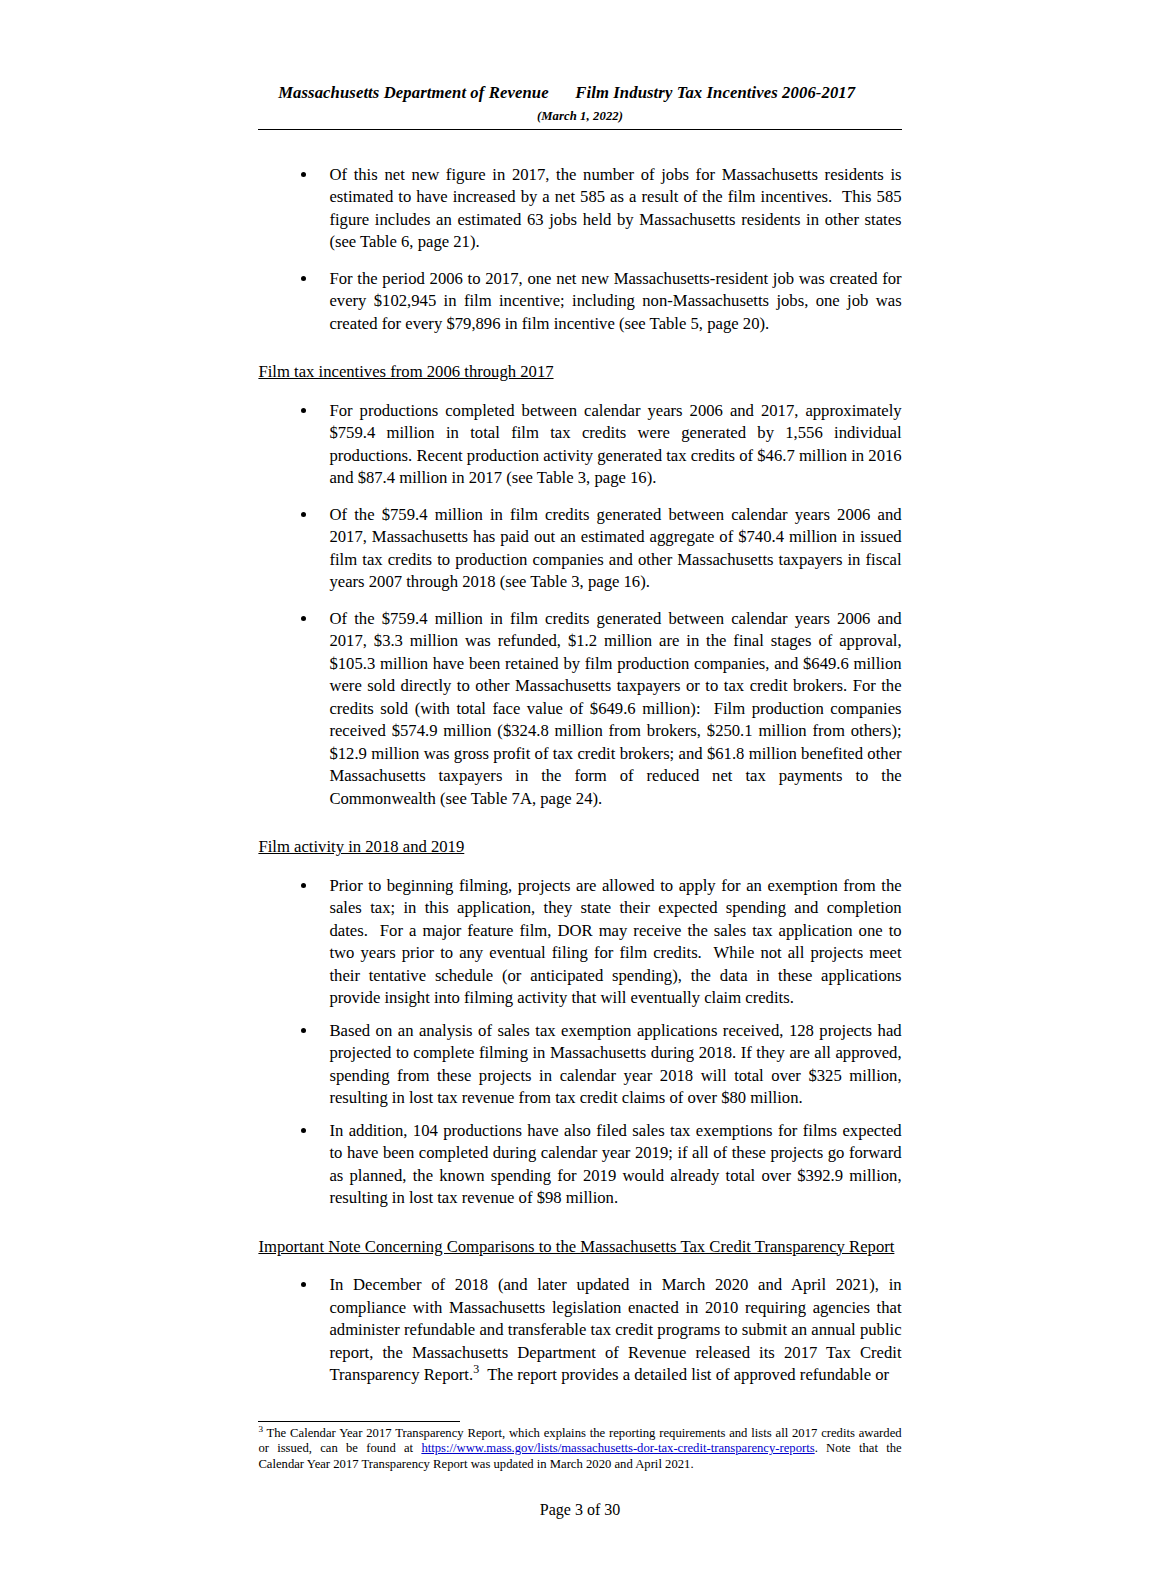Massachusetts Department of Revenue Film Industry Tax Incentives 2006-2017 (March 1, 2022)
Of this net new figure in 2017, the number of jobs for Massachusetts residents is estimated to have increased by a net 585 as a result of the film incentives. This 585 figure includes an estimated 63 jobs held by Massachusetts residents in other states (see Table 6, page 21).
For the period 2006 to 2017, one net new Massachusetts-resident job was created for every $102,945 in film incentive; including non-Massachusetts jobs, one job was created for every $79,896 in film incentive (see Table 5, page 20).
Film tax incentives from 2006 through 2017
For productions completed between calendar years 2006 and 2017, approximately $759.4 million in total film tax credits were generated by 1,556 individual productions. Recent production activity generated tax credits of $46.7 million in 2016 and $87.4 million in 2017 (see Table 3, page 16).
Of the $759.4 million in film credits generated between calendar years 2006 and 2017, Massachusetts has paid out an estimated aggregate of $740.4 million in issued film tax credits to production companies and other Massachusetts taxpayers in fiscal years 2007 through 2018 (see Table 3, page 16).
Of the $759.4 million in film credits generated between calendar years 2006 and 2017, $3.3 million was refunded, $1.2 million are in the final stages of approval, $105.3 million have been retained by film production companies, and $649.6 million were sold directly to other Massachusetts taxpayers or to tax credit brokers. For the credits sold (with total face value of $649.6 million): Film production companies received $574.9 million ($324.8 million from brokers, $250.1 million from others); $12.9 million was gross profit of tax credit brokers; and $61.8 million benefited other Massachusetts taxpayers in the form of reduced net tax payments to the Commonwealth (see Table 7A, page 24).
Film activity in 2018 and 2019
Prior to beginning filming, projects are allowed to apply for an exemption from the sales tax; in this application, they state their expected spending and completion dates. For a major feature film, DOR may receive the sales tax application one to two years prior to any eventual filing for film credits. While not all projects meet their tentative schedule (or anticipated spending), the data in these applications provide insight into filming activity that will eventually claim credits.
Based on an analysis of sales tax exemption applications received, 128 projects had projected to complete filming in Massachusetts during 2018. If they are all approved, spending from these projects in calendar year 2018 will total over $325 million, resulting in lost tax revenue from tax credit claims of over $80 million.
In addition, 104 productions have also filed sales tax exemptions for films expected to have been completed during calendar year 2019; if all of these projects go forward as planned, the known spending for 2019 would already total over $392.9 million, resulting in lost tax revenue of $98 million.
Important Note Concerning Comparisons to the Massachusetts Tax Credit Transparency Report
In December of 2018 (and later updated in March 2020 and April 2021), in compliance with Massachusetts legislation enacted in 2010 requiring agencies that administer refundable and transferable tax credit programs to submit an annual public report, the Massachusetts Department of Revenue released its 2017 Tax Credit Transparency Report.3 The report provides a detailed list of approved refundable or
3 The Calendar Year 2017 Transparency Report, which explains the reporting requirements and lists all 2017 credits awarded or issued, can be found at https://www.mass.gov/lists/massachusetts-dor-tax-credit-transparency-reports. Note that the Calendar Year 2017 Transparency Report was updated in March 2020 and April 2021.
Page 3 of 30